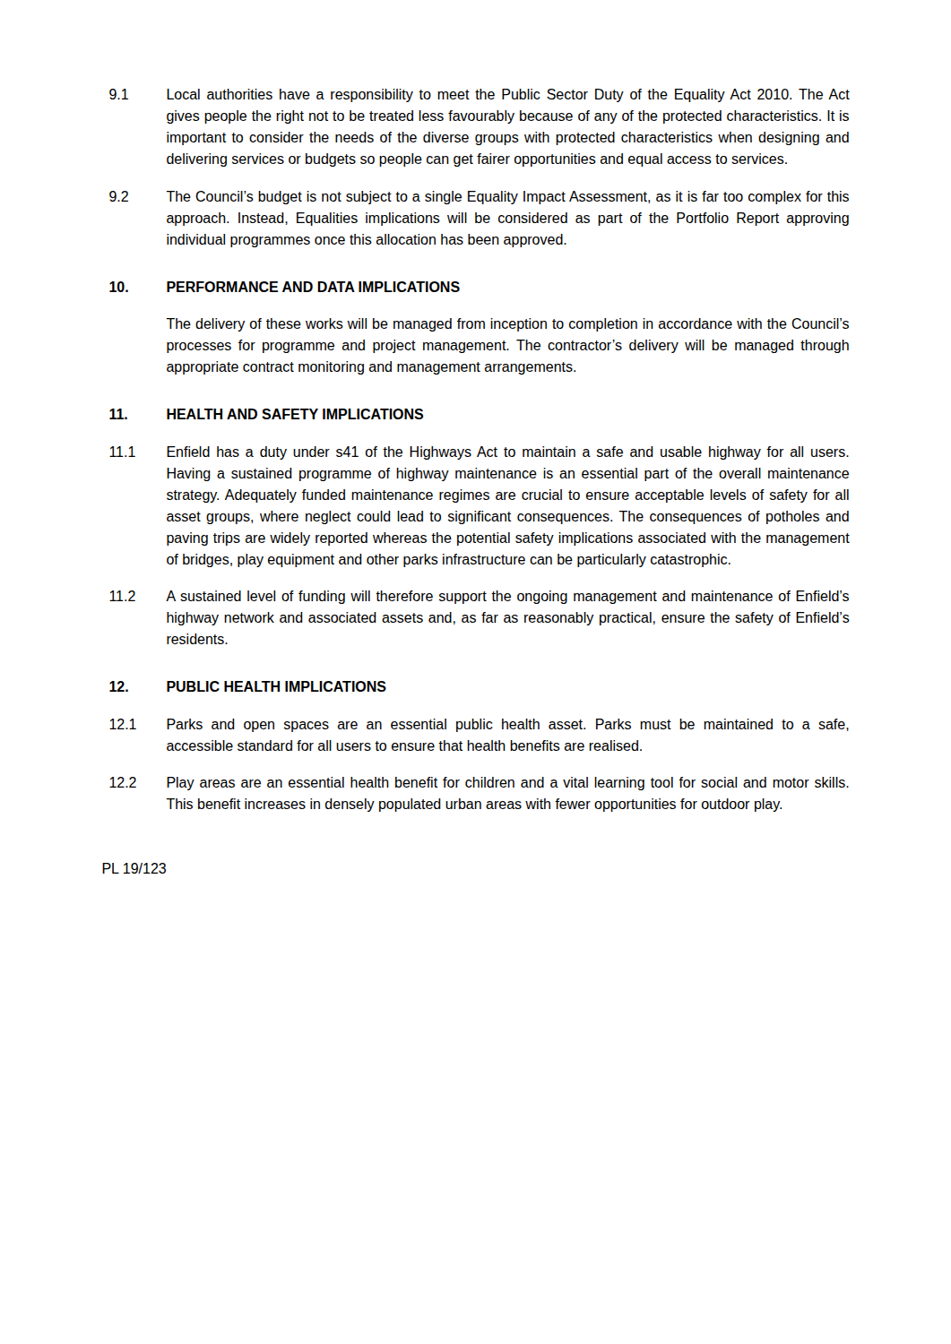9.1
Local authorities have a responsibility to meet the Public Sector Duty of the Equality Act 2010. The Act gives people the right not to be treated less favourably because of any of the protected characteristics. It is important to consider the needs of the diverse groups with protected characteristics when designing and delivering services or budgets so people can get fairer opportunities and equal access to services.
9.2
The Council’s budget is not subject to a single Equality Impact Assessment, as it is far too complex for this approach. Instead, Equalities implications will be considered as part of the Portfolio Report approving individual programmes once this allocation has been approved.
10. PERFORMANCE AND DATA IMPLICATIONS
The delivery of these works will be managed from inception to completion in accordance with the Council’s processes for programme and project management. The contractor’s delivery will be managed through appropriate contract monitoring and management arrangements.
11. HEALTH AND SAFETY IMPLICATIONS
11.1
Enfield has a duty under s41 of the Highways Act to maintain a safe and usable highway for all users. Having a sustained programme of highway maintenance is an essential part of the overall maintenance strategy. Adequately funded maintenance regimes are crucial to ensure acceptable levels of safety for all asset groups, where neglect could lead to significant consequences. The consequences of potholes and paving trips are widely reported whereas the potential safety implications associated with the management of bridges, play equipment and other parks infrastructure can be particularly catastrophic.
11.2
A sustained level of funding will therefore support the ongoing management and maintenance of Enfield’s highway network and associated assets and, as far as reasonably practical, ensure the safety of Enfield’s residents.
12. PUBLIC HEALTH IMPLICATIONS
12.1
Parks and open spaces are an essential public health asset. Parks must be maintained to a safe, accessible standard for all users to ensure that health benefits are realised.
12.2
Play areas are an essential health benefit for children and a vital learning tool for social and motor skills. This benefit increases in densely populated urban areas with fewer opportunities for outdoor play.
PL 19/123